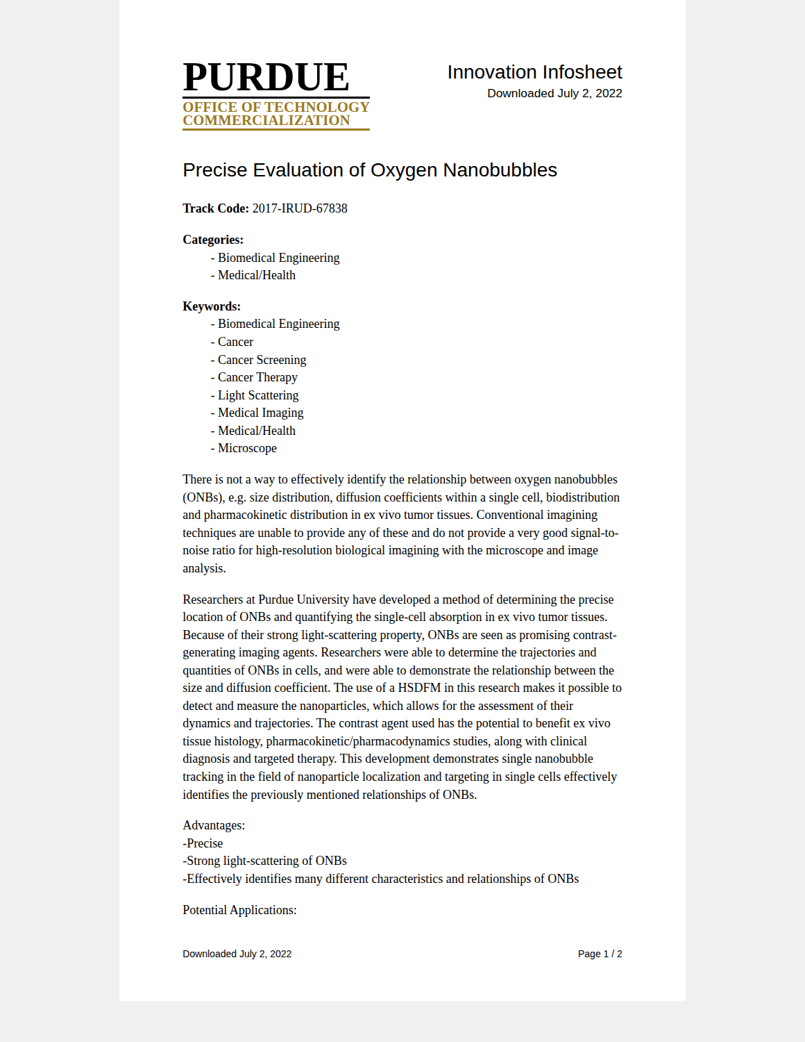PURDUE OFFICE OF TECHNOLOGY COMMERCIALIZATION
Innovation Infosheet Downloaded July 2, 2022
Precise Evaluation of Oxygen Nanobubbles
Track Code: 2017-IRUD-67838
Categories:
Biomedical Engineering
Medical/Health
Keywords:
Biomedical Engineering
Cancer
Cancer Screening
Cancer Therapy
Light Scattering
Medical Imaging
Medical/Health
Microscope
There is not a way to effectively identify the relationship between oxygen nanobubbles (ONBs), e.g. size distribution, diffusion coefficients within a single cell, biodistribution and pharmacokinetic distribution in ex vivo tumor tissues. Conventional imagining techniques are unable to provide any of these and do not provide a very good signal-to-noise ratio for high-resolution biological imagining with the microscope and image analysis.
Researchers at Purdue University have developed a method of determining the precise location of ONBs and quantifying the single-cell absorption in ex vivo tumor tissues. Because of their strong light-scattering property, ONBs are seen as promising contrast-generating imaging agents. Researchers were able to determine the trajectories and quantities of ONBs in cells, and were able to demonstrate the relationship between the size and diffusion coefficient. The use of a HSDFM in this research makes it possible to detect and measure the nanoparticles, which allows for the assessment of their dynamics and trajectories. The contrast agent used has the potential to benefit ex vivo tissue histology, pharmacokinetic/pharmacodynamics studies, along with clinical diagnosis and targeted therapy. This development demonstrates single nanobubble tracking in the field of nanoparticle localization and targeting in single cells effectively identifies the previously mentioned relationships of ONBs.
Advantages:
-Precise
-Strong light-scattering of ONBs
-Effectively identifies many different characteristics and relationships of ONBs
Potential Applications:
Downloaded July 2, 2022 Page 1 / 2